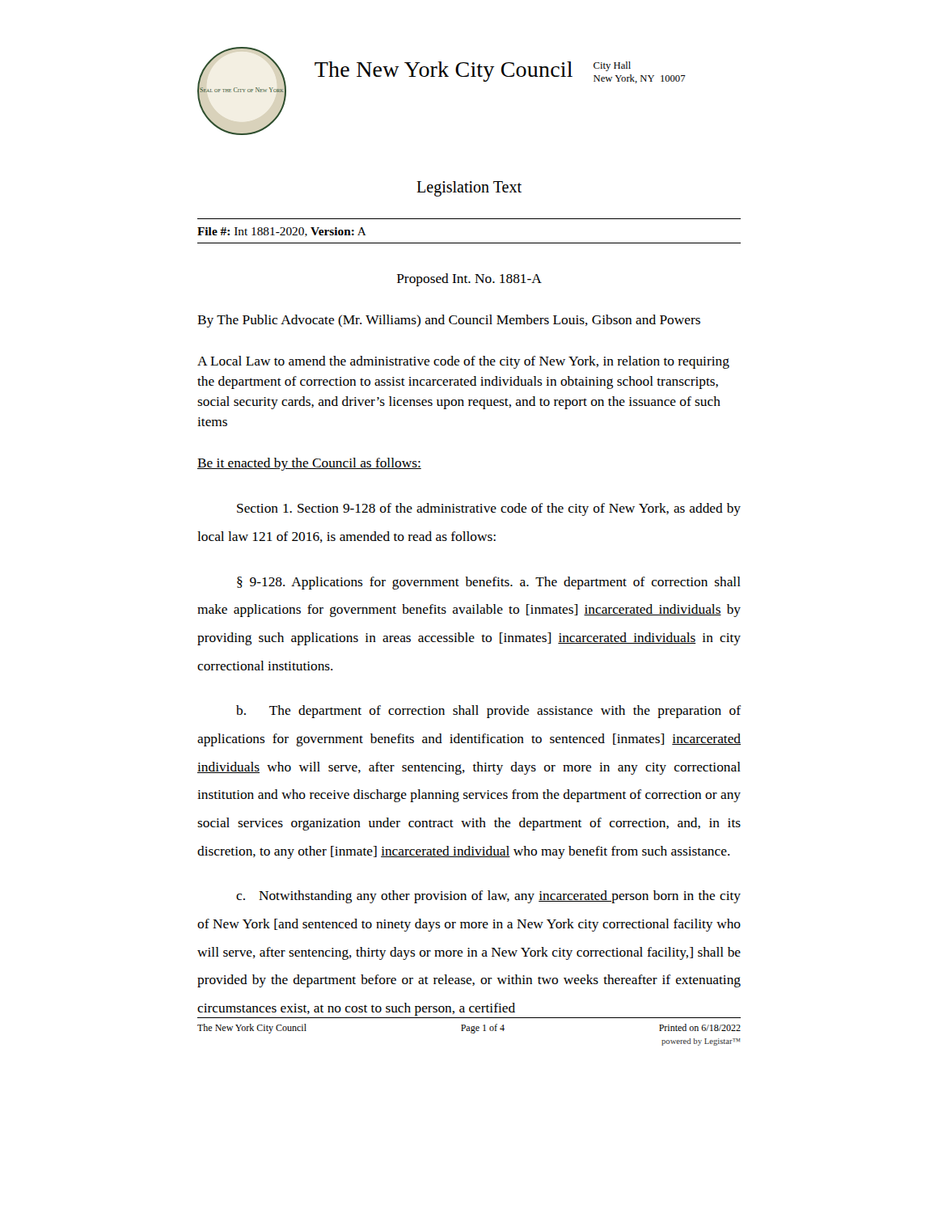Seal of the City of New York
The New York City Council
City Hall
New York, NY 10007
Legislation Text
File #: Int 1881-2020, Version: A
Proposed Int. No. 1881-A
By The Public Advocate (Mr. Williams) and Council Members Louis, Gibson and Powers
A Local Law to amend the administrative code of the city of New York, in relation to requiring the department of correction to assist incarcerated individuals in obtaining school transcripts, social security cards, and driver’s licenses upon request, and to report on the issuance of such items
Be it enacted by the Council as follows:
Section 1. Section 9-128 of the administrative code of the city of New York, as added by local law 121 of 2016, is amended to read as follows:
§ 9-128. Applications for government benefits. a. The department of correction shall make applications for government benefits available to [inmates] incarcerated individuals by providing such applications in areas accessible to [inmates] incarcerated individuals in city correctional institutions.
b. The department of correction shall provide assistance with the preparation of applications for government benefits and identification to sentenced [inmates] incarcerated individuals who will serve, after sentencing, thirty days or more in any city correctional institution and who receive discharge planning services from the department of correction or any social services organization under contract with the department of correction, and, in its discretion, to any other [inmate] incarcerated individual who may benefit from such assistance.
c. Notwithstanding any other provision of law, any incarcerated person born in the city of New York [and sentenced to ninety days or more in a New York city correctional facility who will serve, after sentencing, thirty days or more in a New York city correctional facility,] shall be provided by the department before or at release, or within two weeks thereafter if extenuating circumstances exist, at no cost to such person, a certified
The New York City Council
Page 1 of 4
Printed on 6/18/2022
powered by Legistar™